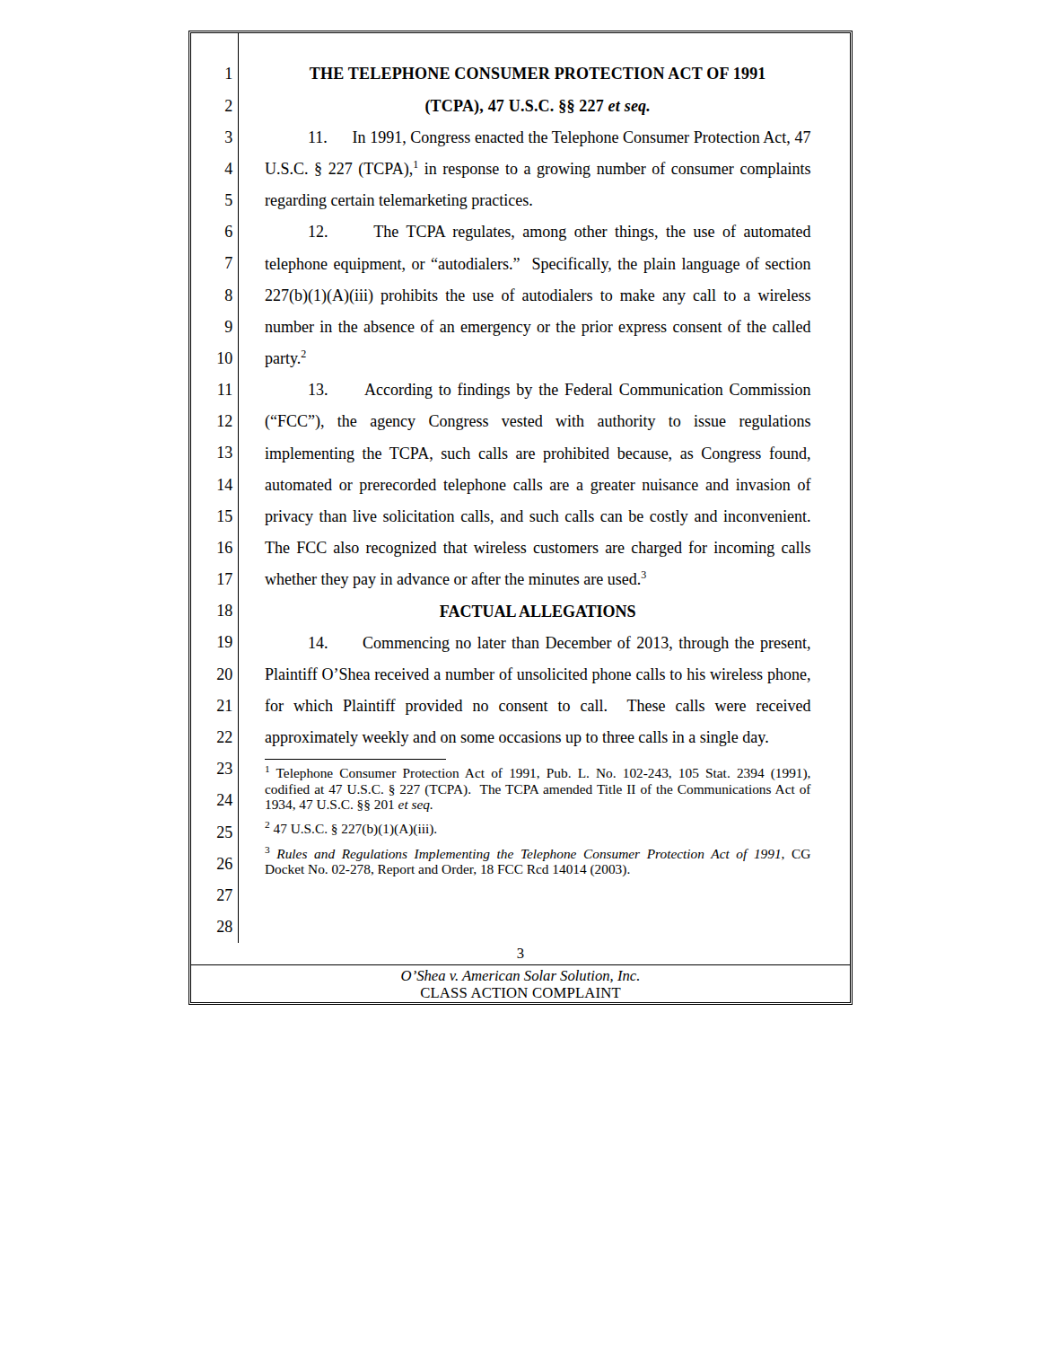1
2
3
4
5
6
7
8
9
10
11
12
13
14
15
16
17
18
19
20
21
22
23
24
25
26
27
28
THE TELEPHONE CONSUMER PROTECTION ACT OF 1991
(TCPA), 47 U.S.C. §§ 227 et seq.
11. In 1991, Congress enacted the Telephone Consumer Protection Act, 47 U.S.C. § 227 (TCPA),1 in response to a growing number of consumer complaints regarding certain telemarketing practices.
12. The TCPA regulates, among other things, the use of automated telephone equipment, or “autodialers.” Specifically, the plain language of section 227(b)(1)(A)(iii) prohibits the use of autodialers to make any call to a wireless number in the absence of an emergency or the prior express consent of the called party.2
13. According to findings by the Federal Communication Commission (“FCC”), the agency Congress vested with authority to issue regulations implementing the TCPA, such calls are prohibited because, as Congress found, automated or prerecorded telephone calls are a greater nuisance and invasion of privacy than live solicitation calls, and such calls can be costly and inconvenient. The FCC also recognized that wireless customers are charged for incoming calls whether they pay in advance or after the minutes are used.3
FACTUAL ALLEGATIONS
14. Commencing no later than December of 2013, through the present, Plaintiff O’Shea received a number of unsolicited phone calls to his wireless phone, for which Plaintiff provided no consent to call. These calls were received approximately weekly and on some occasions up to three calls in a single day.
1 Telephone Consumer Protection Act of 1991, Pub. L. No. 102-243, 105 Stat. 2394 (1991), codified at 47 U.S.C. § 227 (TCPA). The TCPA amended Title II of the Communications Act of 1934, 47 U.S.C. §§ 201 et seq.
2 47 U.S.C. § 227(b)(1)(A)(iii).
3 Rules and Regulations Implementing the Telephone Consumer Protection Act of 1991, CG Docket No. 02-278, Report and Order, 18 FCC Rcd 14014 (2003).
3
O’Shea v. American Solar Solution, Inc.
CLASS ACTION COMPLAINT